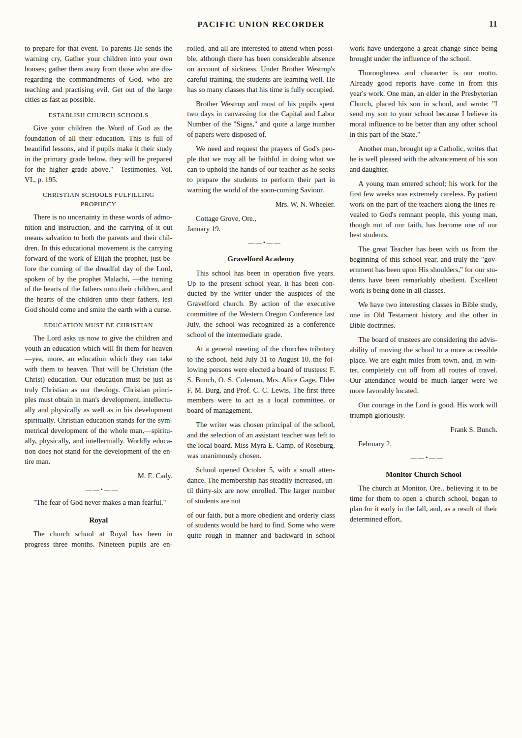PACIFIC UNION RECORDER
11
to prepare for that event. To parents He sends the warning cry, Gather your children into your own houses; gather them away from those who are disregarding the commandments of God, who are teaching and practising evil. Get out of the large cities as fast as possible.
Establish Church Schools
Give your children the Word of God as the foundation of all their education. This is full of beautiful lessons, and if pupils make it their study in the primary grade below, they will be prepared for the higher grade above."—Testimonies, Vol. VI., p. 195.
Christian Schools Fulfilling Prophecy
There is no uncertainty in these words of admonition and instruction, and the carrying of it out means salvation to both the parents and their children. In this educational movement is the carrying forward of the work of Elijah the prophet, just before the coming of the dreadful day of the Lord, spoken of by the prophet Malachi, —the turning of the hearts of the fathers unto their children, and the hearts of the children unto their fathers, lest God should come and smite the earth with a curse.
Education Must Be Christian
The Lord asks us now to give the children and youth an education which will fit them for heaven —yea, more, an education which they can take with them to heaven. That will be Christian (the Christ) education. Our education must be just as truly Christian as our theology. Christian principles must obtain in man's development, intellectually and physically as well as in his development spiritually. Christian education stands for the symmetrical development of the whole man,—spiritually, physically, and intellectually. Worldly education does not stand for the development of the entire man.
M. E. Cady.
"The fear of God never makes a man fearful."
Royal
The church school at Royal has been in progress three months. Nineteen pupils are enrolled, and all are interested to attend when possible, although there has been considerable absence on account of sickness. Under Brother Westrup's careful training, the students are learning well. He has so many classes that his time is fully occupied.
Brother Westrup and most of his pupils spent two days in canvassing for the Capital and Labor Number of the "Signs," and quite a large number of papers were disposed of.
We need and request the prayers of God's people that we may all be faithful in doing what we can to uphold the hands of our teacher as he seeks to prepare the students to perform their part in warning the world of the soon-coming Saviour.
Mrs. W. N. Wheeler.
Cottage Grove, Ore.,
January 19.
Gravelford Academy
This school has been in operation five years. Up to the present school year, it has been conducted by the writer under the auspices of the Gravelford church. By action of the executive committee of the Western Oregon Conference last July, the school was recognized as a conference school of the intermediate grade.
At a general meeting of the churches tributary to the school, held July 31 to August 10, the following persons were elected a board of trustees: F. S. Bunch, O. S. Coleman, Mrs. Alice Gage, Elder F. M. Burg, and Prof. C. C. Lewis. The first three members were to act as a local committee, or board of management.
The writer was chosen principal of the school, and the selection of an assistant teacher was left to the local board. Miss Myra E. Camp, of Roseburg, was unanimously chosen.
School opened October 5, with a small attendance. The membership has steadily increased, until thirty-six are now enrolled. The larger number of students are not
of our faith, but a more obedient and orderly class of students would be hard to find. Some who were quite rough in manner and backward in school work have undergone a great change since being brought under the influence of the school.
Thoroughness and character is our motto. Already good reports have come in from this year's work. One man, an elder in the Presbyterian Church, placed his son in school, and wrote: "I send my son to your school because I believe its moral influence to be better than any other school in this part of the State."
Another man, brought up a Catholic, writes that he is well pleased with the advancement of his son and daughter.
A young man entered school; his work for the first few weeks was extremely careless. By patient work on the part of the teachers along the lines revealed to God's remnant people, this young man, though not of our faith, has become one of our best students.
The great Teacher has been with us from the beginning of this school year, and truly the "government has been upon His shoulders," for our students have been remarkably obedient. Excellent work is being done in all classes.
We have two interesting classes in Bible study, one in Old Testament history and the other in Bible doctrines.
The board of trustees are considering the advisability of moving the school to a more accessible place. We are eight miles from town, and, in winter, completely cut off from all routes of travel. Our attendance would be much larger were we more favorably located.
Our courage in the Lord is good. His work will triumph gloriously.
Frank S. Bunch.
February 2.
Monitor Church School
The church at Monitor, Ore., believing it to be time for them to open a church school, began to plan for it early in the fall, and, as a result of their determined effort,